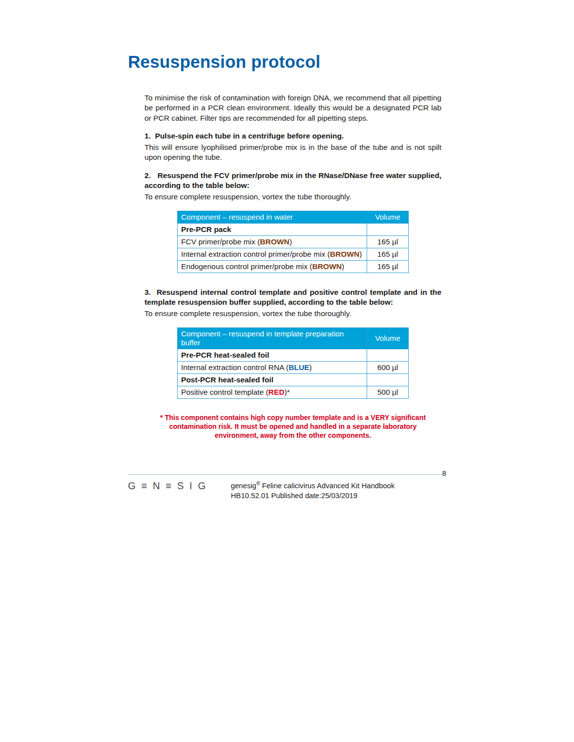Resuspension protocol
To minimise the risk of contamination with foreign DNA, we recommend that all pipetting be performed in a PCR clean environment. Ideally this would be a designated PCR lab or PCR cabinet. Filter tips are recommended for all pipetting steps.
1. Pulse-spin each tube in a centrifuge before opening.
This will ensure lyophilised primer/probe mix is in the base of the tube and is not spilt upon opening the tube.
2. Resuspend the FCV primer/probe mix in the RNase/DNase free water supplied, according to the table below:
To ensure complete resuspension, vortex the tube thoroughly.
| Component – resuspend in water | Volume |
| --- | --- |
| Pre-PCR pack | |
| FCV primer/probe mix ( BROWN ) | 165 µl |
| Internal extraction control primer/probe mix ( BROWN ) | 165 µl |
| Endogenous control primer/probe mix ( BROWN ) | 165 µl |
3. Resuspend internal control template and positive control template and in the template resuspension buffer supplied, according to the table below:
To ensure complete resuspension, vortex the tube thoroughly.
| Component – resuspend in template preparation buffer | Volume |
| --- | --- |
| Pre-PCR heat-sealed foil | |
| Internal extraction control RNA ( BLUE ) | 600 µl |
| Post-PCR heat-sealed foil | |
| Positive control template ( RED )* | 500 µl |
* This component contains high copy number template and is a VERY significant contamination risk. It must be opened and handled in a separate laboratory environment, away from the other components.
8
G ≡ N ≡ S I G
genesig® Feline calicivirus Advanced Kit Handbook
HB10.52.01 Published date:25/03/2019